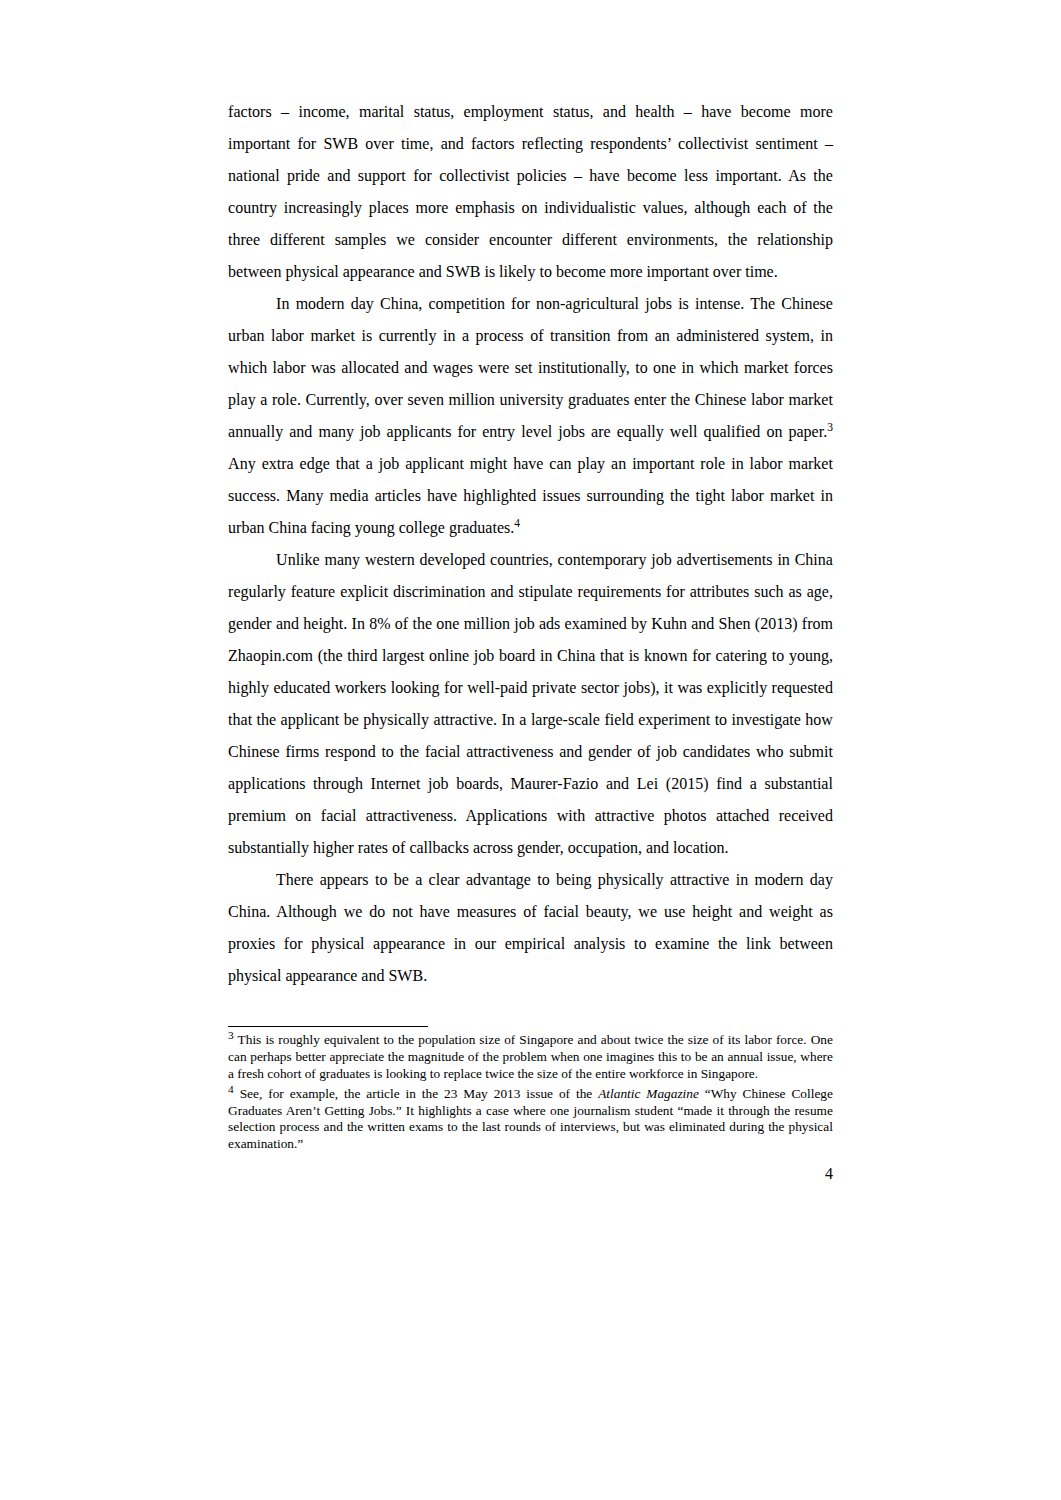factors – income, marital status, employment status, and health – have become more important for SWB over time, and factors reflecting respondents’ collectivist sentiment – national pride and support for collectivist policies – have become less important. As the country increasingly places more emphasis on individualistic values, although each of the three different samples we consider encounter different environments, the relationship between physical appearance and SWB is likely to become more important over time.
In modern day China, competition for non-agricultural jobs is intense. The Chinese urban labor market is currently in a process of transition from an administered system, in which labor was allocated and wages were set institutionally, to one in which market forces play a role. Currently, over seven million university graduates enter the Chinese labor market annually and many job applicants for entry level jobs are equally well qualified on paper.3 Any extra edge that a job applicant might have can play an important role in labor market success. Many media articles have highlighted issues surrounding the tight labor market in urban China facing young college graduates.4
Unlike many western developed countries, contemporary job advertisements in China regularly feature explicit discrimination and stipulate requirements for attributes such as age, gender and height. In 8% of the one million job ads examined by Kuhn and Shen (2013) from Zhaopin.com (the third largest online job board in China that is known for catering to young, highly educated workers looking for well-paid private sector jobs), it was explicitly requested that the applicant be physically attractive. In a large-scale field experiment to investigate how Chinese firms respond to the facial attractiveness and gender of job candidates who submit applications through Internet job boards, Maurer-Fazio and Lei (2015) find a substantial premium on facial attractiveness. Applications with attractive photos attached received substantially higher rates of callbacks across gender, occupation, and location.
There appears to be a clear advantage to being physically attractive in modern day China. Although we do not have measures of facial beauty, we use height and weight as proxies for physical appearance in our empirical analysis to examine the link between physical appearance and SWB.
3 This is roughly equivalent to the population size of Singapore and about twice the size of its labor force. One can perhaps better appreciate the magnitude of the problem when one imagines this to be an annual issue, where a fresh cohort of graduates is looking to replace twice the size of the entire workforce in Singapore.
4 See, for example, the article in the 23 May 2013 issue of the Atlantic Magazine “Why Chinese College Graduates Aren’t Getting Jobs.” It highlights a case where one journalism student “made it through the resume selection process and the written exams to the last rounds of interviews, but was eliminated during the physical examination.”
4